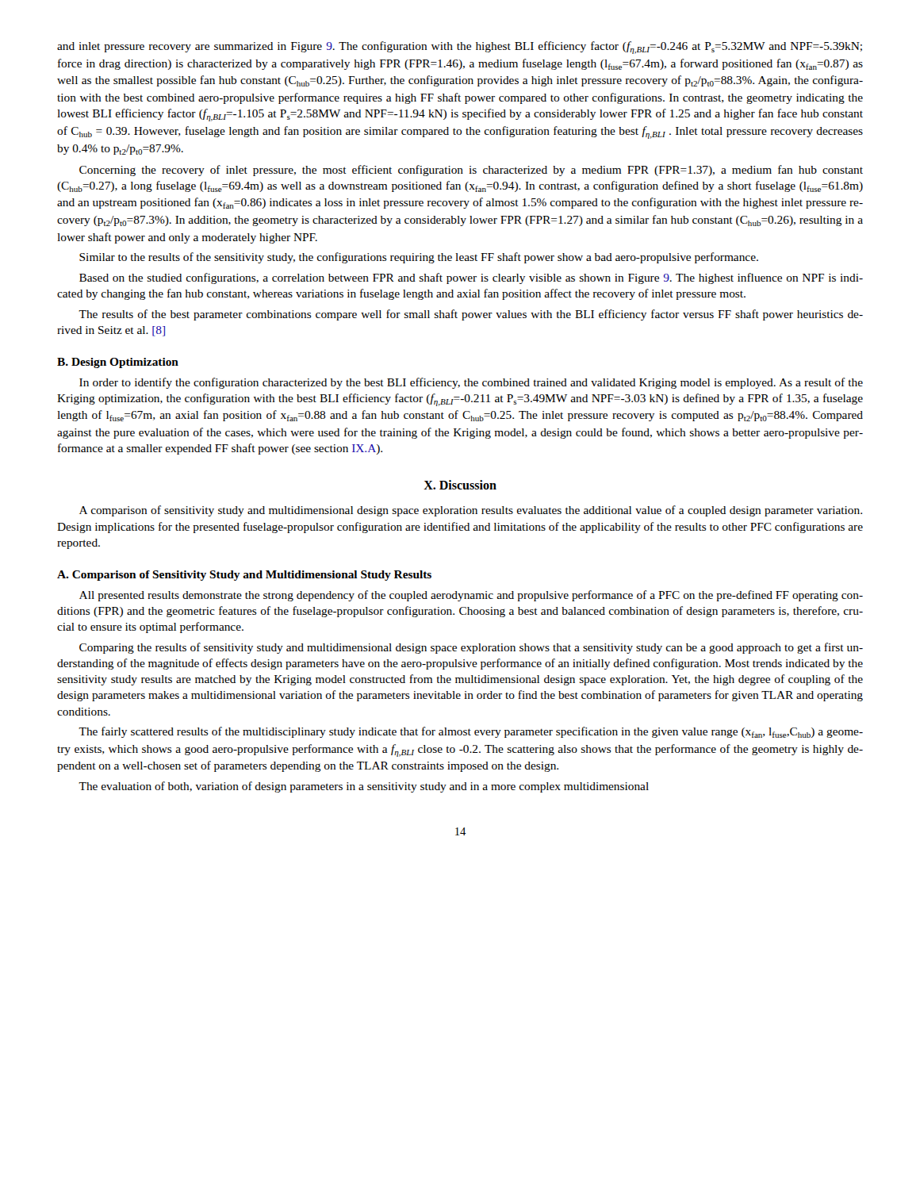and inlet pressure recovery are summarized in Figure 9. The configuration with the highest BLI efficiency factor (fη,BLI=-0.246 at Ps=5.32MW and NPF=-5.39kN; force in drag direction) is characterized by a comparatively high FPR (FPR=1.46), a medium fuselage length (lfuse=67.4m), a forward positioned fan (xfan=0.87) as well as the smallest possible fan hub constant (Chub=0.25). Further, the configuration provides a high inlet pressure recovery of pt2/pt0=88.3%. Again, the configuration with the best combined aero-propulsive performance requires a high FF shaft power compared to other configurations. In contrast, the geometry indicating the lowest BLI efficiency factor (fη,BLI=-1.105 at Ps=2.58MW and NPF=-11.94 kN) is specified by a considerably lower FPR of 1.25 and a higher fan face hub constant of Chub = 0.39. However, fuselage length and fan position are similar compared to the configuration featuring the best fη,BLI . Inlet total pressure recovery decreases by 0.4% to pt2/pt0=87.9%.
Concerning the recovery of inlet pressure, the most efficient configuration is characterized by a medium FPR (FPR=1.37), a medium fan hub constant (Chub=0.27), a long fuselage (lfuse=69.4m) as well as a downstream positioned fan (xfan=0.94). In contrast, a configuration defined by a short fuselage (lfuse=61.8m) and an upstream positioned fan (xfan=0.86) indicates a loss in inlet pressure recovery of almost 1.5% compared to the configuration with the highest inlet pressure recovery (pt2/pt0=87.3%). In addition, the geometry is characterized by a considerably lower FPR (FPR=1.27) and a similar fan hub constant (Chub=0.26), resulting in a lower shaft power and only a moderately higher NPF.
Similar to the results of the sensitivity study, the configurations requiring the least FF shaft power show a bad aero-propulsive performance.
Based on the studied configurations, a correlation between FPR and shaft power is clearly visible as shown in Figure 9. The highest influence on NPF is indicated by changing the fan hub constant, whereas variations in fuselage length and axial fan position affect the recovery of inlet pressure most.
The results of the best parameter combinations compare well for small shaft power values with the BLI efficiency factor versus FF shaft power heuristics derived in Seitz et al. [8]
B. Design Optimization
In order to identify the configuration characterized by the best BLI efficiency, the combined trained and validated Kriging model is employed. As a result of the Kriging optimization, the configuration with the best BLI efficiency factor (fη,BLI=-0.211 at Ps=3.49MW and NPF=-3.03 kN) is defined by a FPR of 1.35, a fuselage length of lfuse=67m, an axial fan position of xfan=0.88 and a fan hub constant of Chub=0.25. The inlet pressure recovery is computed as pt2/pt0=88.4%. Compared against the pure evaluation of the cases, which were used for the training of the Kriging model, a design could be found, which shows a better aero-propulsive performance at a smaller expended FF shaft power (see section IX.A).
X. Discussion
A comparison of sensitivity study and multidimensional design space exploration results evaluates the additional value of a coupled design parameter variation. Design implications for the presented fuselage-propulsor configuration are identified and limitations of the applicability of the results to other PFC configurations are reported.
A. Comparison of Sensitivity Study and Multidimensional Study Results
All presented results demonstrate the strong dependency of the coupled aerodynamic and propulsive performance of a PFC on the pre-defined FF operating conditions (FPR) and the geometric features of the fuselage-propulsor configuration. Choosing a best and balanced combination of design parameters is, therefore, crucial to ensure its optimal performance.
Comparing the results of sensitivity study and multidimensional design space exploration shows that a sensitivity study can be a good approach to get a first understanding of the magnitude of effects design parameters have on the aero-propulsive performance of an initially defined configuration. Most trends indicated by the sensitivity study results are matched by the Kriging model constructed from the multidimensional design space exploration. Yet, the high degree of coupling of the design parameters makes a multidimensional variation of the parameters inevitable in order to find the best combination of parameters for given TLAR and operating conditions.
The fairly scattered results of the multidisciplinary study indicate that for almost every parameter specification in the given value range (xfan, lfuse,Chub) a geometry exists, which shows a good aero-propulsive performance with a fη,BLI close to -0.2. The scattering also shows that the performance of the geometry is highly dependent on a well-chosen set of parameters depending on the TLAR constraints imposed on the design.
The evaluation of both, variation of design parameters in a sensitivity study and in a more complex multidimensional
14